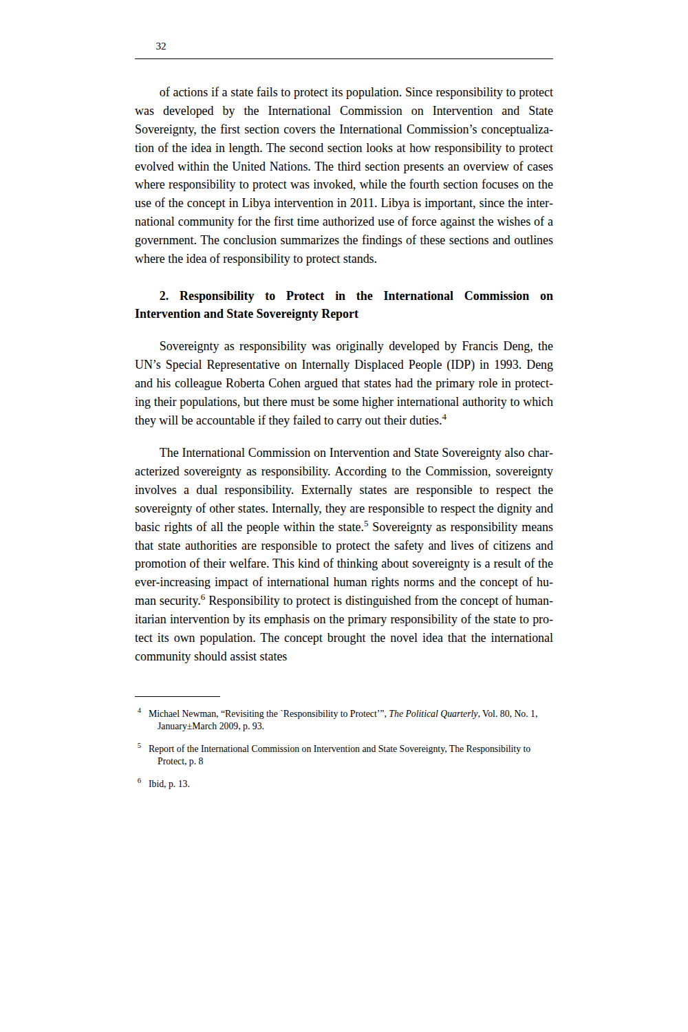32
of actions if a state fails to protect its population. Since responsibility to protect was developed by the International Commission on Intervention and State Sovereignty, the first section covers the International Commission’s conceptualization of the idea in length. The second section looks at how responsibility to protect evolved within the United Nations. The third section presents an overview of cases where responsibility to protect was invoked, while the fourth section focuses on the use of the concept in Libya intervention in 2011. Libya is important, since the international community for the first time authorized use of force against the wishes of a government. The conclusion summarizes the findings of these sections and outlines where the idea of responsibility to protect stands.
2. Responsibility to Protect in the International Commission on Intervention and State Sovereignty Report
Sovereignty as responsibility was originally developed by Francis Deng, the UN’s Special Representative on Internally Displaced People (IDP) in 1993. Deng and his colleague Roberta Cohen argued that states had the primary role in protecting their populations, but there must be some higher international authority to which they will be accountable if they failed to carry out their duties.4
The International Commission on Intervention and State Sovereignty also characterized sovereignty as responsibility. According to the Commission, sovereignty involves a dual responsibility. Externally states are responsible to respect the sovereignty of other states. Internally, they are responsible to respect the dignity and basic rights of all the people within the state.5 Sovereignty as responsibility means that state authorities are responsible to protect the safety and lives of citizens and promotion of their welfare. This kind of thinking about sovereignty is a result of the ever-increasing impact of international human rights norms and the concept of human security.6 Responsibility to protect is distinguished from the concept of humanitarian intervention by its emphasis on the primary responsibility of the state to protect its own population. The concept brought the novel idea that the international community should assist states
4 Michael Newman, “Revisiting the `Responsibility to Protect’”, The Political Quarterly, Vol. 80, No. 1, January±March 2009, p. 93.
5 Report of the International Commission on Intervention and State Sovereignty, The Responsibility to Protect, p. 8
6 Ibid, p. 13.